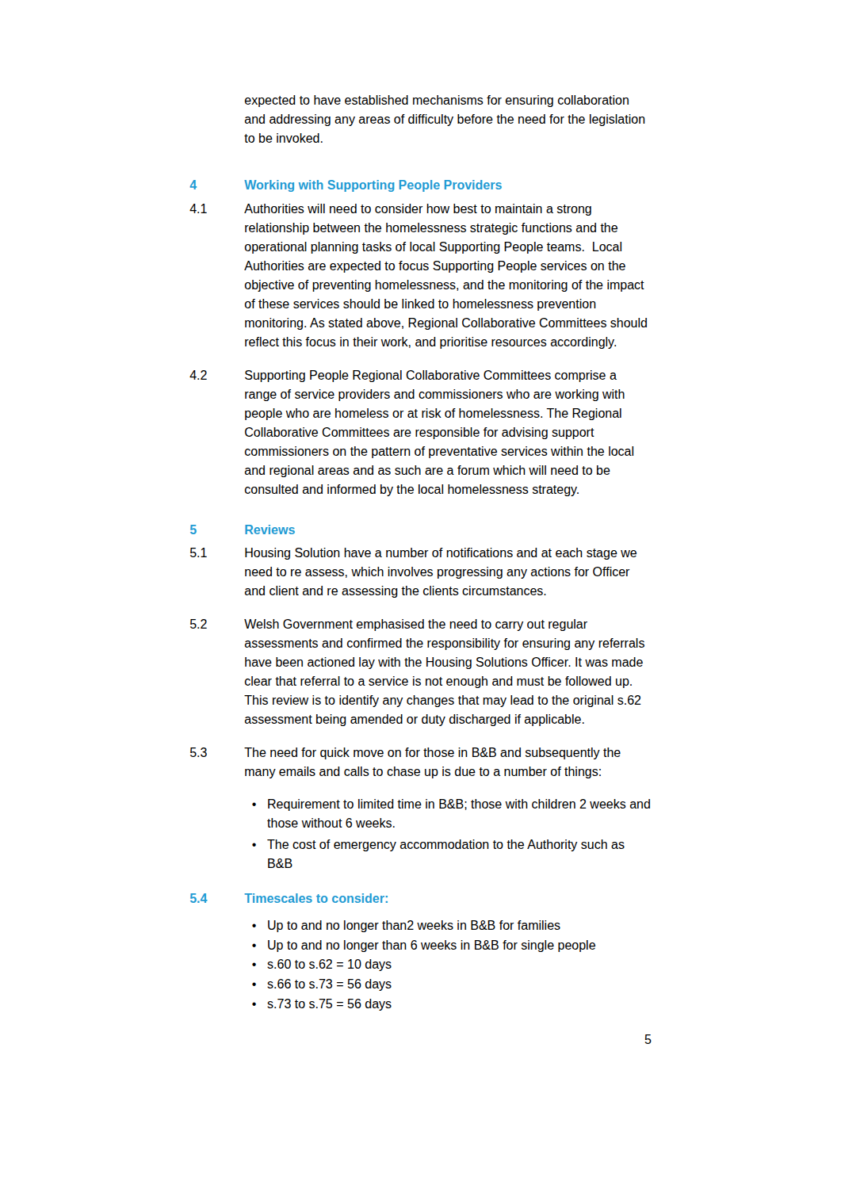expected to have established mechanisms for ensuring collaboration and addressing any areas of difficulty before the need for the legislation to be invoked.
4 Working with Supporting People Providers
4.1
Authorities will need to consider how best to maintain a strong relationship between the homelessness strategic functions and the operational planning tasks of local Supporting People teams. Local Authorities are expected to focus Supporting People services on the objective of preventing homelessness, and the monitoring of the impact of these services should be linked to homelessness prevention monitoring. As stated above, Regional Collaborative Committees should reflect this focus in their work, and prioritise resources accordingly.
4.2
Supporting People Regional Collaborative Committees comprise a range of service providers and commissioners who are working with people who are homeless or at risk of homelessness. The Regional Collaborative Committees are responsible for advising support commissioners on the pattern of preventative services within the local and regional areas and as such are a forum which will need to be consulted and informed by the local homelessness strategy.
5 Reviews
5.1
Housing Solution have a number of notifications and at each stage we need to re assess, which involves progressing any actions for Officer and client and re assessing the clients circumstances.
5.2
Welsh Government emphasised the need to carry out regular assessments and confirmed the responsibility for ensuring any referrals have been actioned lay with the Housing Solutions Officer. It was made clear that referral to a service is not enough and must be followed up. This review is to identify any changes that may lead to the original s.62 assessment being amended or duty discharged if applicable.
5.3
The need for quick move on for those in B&B and subsequently the many emails and calls to chase up is due to a number of things:
Requirement to limited time in B&B; those with children 2 weeks and those without 6 weeks.
The cost of emergency accommodation to the Authority such as B&B
5.4
Timescales to consider:
Up to and no longer than2 weeks in B&B for families
Up to and no longer than 6 weeks in B&B for single people
s.60 to s.62 = 10 days
s.66 to s.73 = 56 days
s.73 to s.75 = 56 days
5